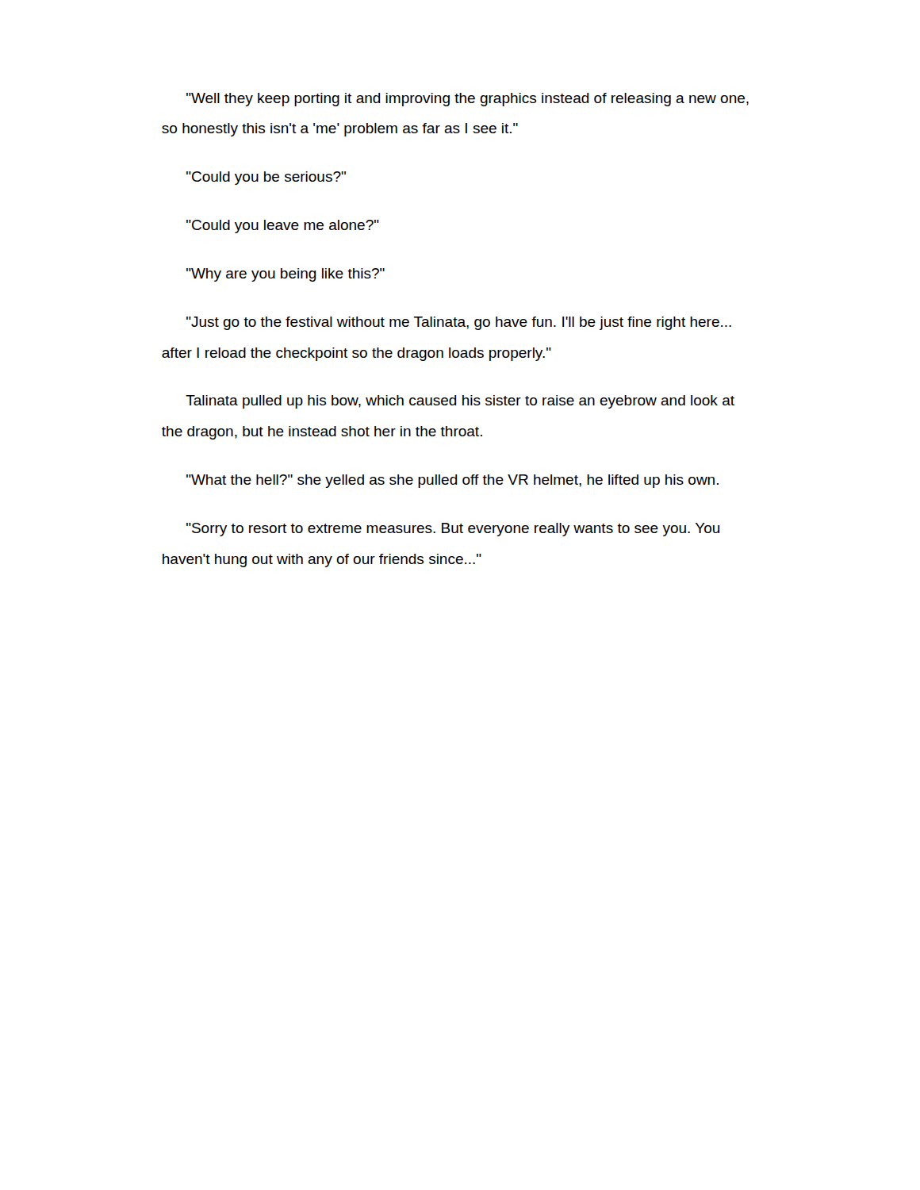"Well they keep porting it and improving the graphics instead of releasing a new one, so honestly this isn't a 'me' problem as far as I see it."
"Could you be serious?"
"Could you leave me alone?"
"Why are you being like this?"
"Just go to the festival without me Talinata, go have fun. I'll be just fine right here... after I reload the checkpoint so the dragon loads properly."
Talinata pulled up his bow, which caused his sister to raise an eyebrow and look at the dragon, but he instead shot her in the throat.
"What the hell?" she yelled as she pulled off the VR helmet, he lifted up his own.
"Sorry to resort to extreme measures. But everyone really wants to see you. You haven't hung out with any of our friends since..."